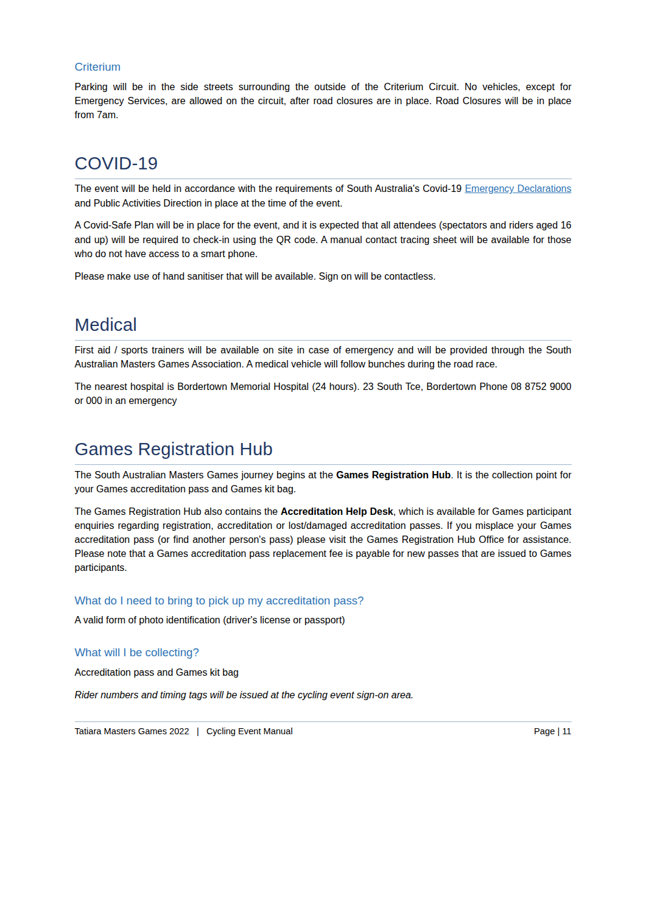Criterium
Parking will be in the side streets surrounding the outside of the Criterium Circuit. No vehicles, except for Emergency Services, are allowed on the circuit, after road closures are in place. Road Closures will be in place from 7am.
COVID-19
The event will be held in accordance with the requirements of South Australia's Covid-19 Emergency Declarations and Public Activities Direction in place at the time of the event.
A Covid-Safe Plan will be in place for the event, and it is expected that all attendees (spectators and riders aged 16 and up) will be required to check-in using the QR code. A manual contact tracing sheet will be available for those who do not have access to a smart phone.
Please make use of hand sanitiser that will be available. Sign on will be contactless.
Medical
First aid / sports trainers will be available on site in case of emergency and will be provided through the South Australian Masters Games Association. A medical vehicle will follow bunches during the road race.
The nearest hospital is Bordertown Memorial Hospital (24 hours). 23 South Tce, Bordertown Phone 08 8752 9000 or 000 in an emergency
Games Registration Hub
The South Australian Masters Games journey begins at the Games Registration Hub. It is the collection point for your Games accreditation pass and Games kit bag.
The Games Registration Hub also contains the Accreditation Help Desk, which is available for Games participant enquiries regarding registration, accreditation or lost/damaged accreditation passes. If you misplace your Games accreditation pass (or find another person's pass) please visit the Games Registration Hub Office for assistance. Please note that a Games accreditation pass replacement fee is payable for new passes that are issued to Games participants.
What do I need to bring to pick up my accreditation pass?
A valid form of photo identification (driver's license or passport)
What will I be collecting?
Accreditation pass and Games kit bag
Rider numbers and timing tags will be issued at the cycling event sign-on area.
Tatiara Masters Games 2022 | Cycling Event Manual Page | 11